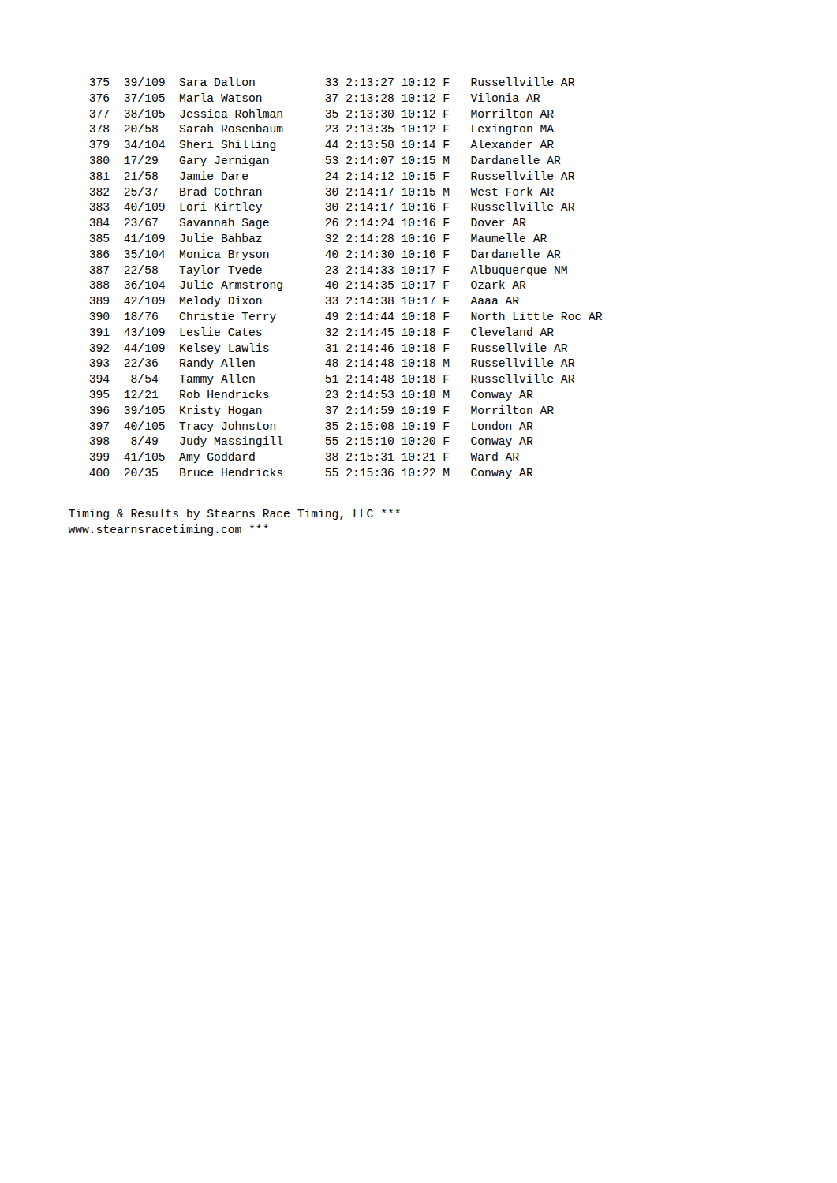375  39/109  Sara Dalton          33 2:13:27 10:12 F   Russellville AR
   376  37/105  Marla Watson         37 2:13:28 10:12 F   Vilonia AR
   377  38/105  Jessica Rohlman      35 2:13:30 10:12 F   Morrilton AR
   378  20/58   Sarah Rosenbaum      23 2:13:35 10:12 F   Lexington MA
   379  34/104  Sheri Shilling       44 2:13:58 10:14 F   Alexander AR
   380  17/29   Gary Jernigan        53 2:14:07 10:15 M   Dardanelle AR
   381  21/58   Jamie Dare           24 2:14:12 10:15 F   Russellville AR
   382  25/37   Brad Cothran         30 2:14:17 10:15 M   West Fork AR
   383  40/109  Lori Kirtley         30 2:14:17 10:16 F   Russellville AR
   384  23/67   Savannah Sage        26 2:14:24 10:16 F   Dover AR
   385  41/109  Julie Bahbaz         32 2:14:28 10:16 F   Maumelle AR
   386  35/104  Monica Bryson        40 2:14:30 10:16 F   Dardanelle AR
   387  22/58   Taylor Tvede         23 2:14:33 10:17 F   Albuquerque NM
   388  36/104  Julie Armstrong      40 2:14:35 10:17 F   Ozark AR
   389  42/109  Melody Dixon         33 2:14:38 10:17 F   Aaaa AR
   390  18/76   Christie Terry       49 2:14:44 10:18 F   North Little Roc AR
   391  43/109  Leslie Cates         32 2:14:45 10:18 F   Cleveland AR
   392  44/109  Kelsey Lawlis        31 2:14:46 10:18 F   Russellvile AR
   393  22/36   Randy Allen          48 2:14:48 10:18 M   Russellville AR
   394   8/54   Tammy Allen          51 2:14:48 10:18 F   Russellville AR
   395  12/21   Rob Hendricks        23 2:14:53 10:18 M   Conway AR
   396  39/105  Kristy Hogan         37 2:14:59 10:19 F   Morrilton AR
   397  40/105  Tracy Johnston       35 2:15:08 10:19 F   London AR
   398   8/49   Judy Massingill      55 2:15:10 10:20 F   Conway AR
   399  41/105  Amy Goddard          38 2:15:31 10:21 F   Ward AR
   400  20/35   Bruce Hendricks      55 2:15:36 10:22 M   Conway AR
Timing & Results by Stearns Race Timing, LLC ***
www.stearnsracetiming.com ***